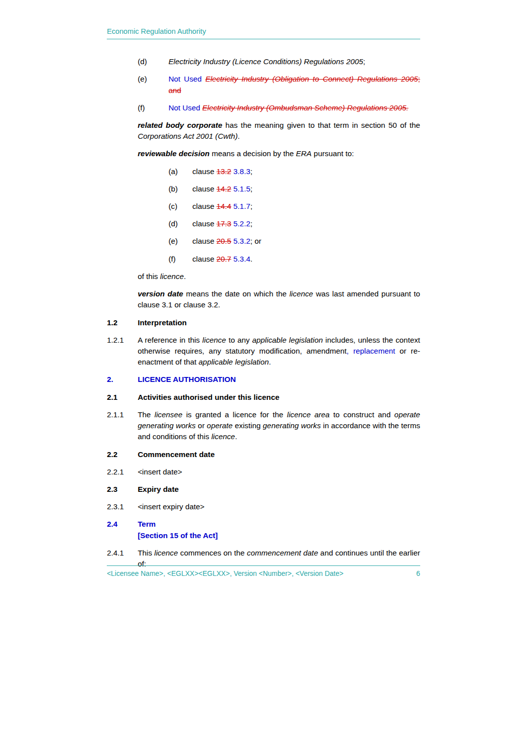Economic Regulation Authority
(d)
Electricity Industry (Licence Conditions) Regulations 2005;
(e)
Not Used Electricity Industry (Obligation to Connect) Regulations 2005; and
(f)
Not Used Electricity Industry (Ombudsman Scheme) Regulations 2005.
related body corporate has the meaning given to that term in section 50 of the Corporations Act 2001 (Cwth).
reviewable decision means a decision by the ERA pursuant to:
(a)
clause 13.2 3.8.3;
(b)
clause 14.2 5.1.5;
(c)
clause 14.4 5.1.7;
(d)
clause 17.3 5.2.2;
(e)
clause 20.5 5.3.2; or
(f)
clause 20.7 5.3.4.
of this licence.
version date means the date on which the licence was last amended pursuant to clause 3.1 or clause 3.2.
1.2
Interpretation
1.2.1
A reference in this licence to any applicable legislation includes, unless the context otherwise requires, any statutory modification, amendment, replacement or re-enactment of that applicable legislation.
2.
LICENCE AUTHORISATION
2.1
Activities authorised under this licence
2.1.1
The licensee is granted a licence for the licence area to construct and operate generating works or operate existing generating works in accordance with the terms and conditions of this licence.
2.2
Commencement date
2.2.1
<insert date>
2.3
Expiry date
2.3.1
<insert expiry date>
2.4
Term
[Section 15 of the Act]
2.4.1
This licence commences on the commencement date and continues until the earlier of:
6 <Licensee Name>, <EGLXX><EGLXX>, Version <Number>, <Version Date>